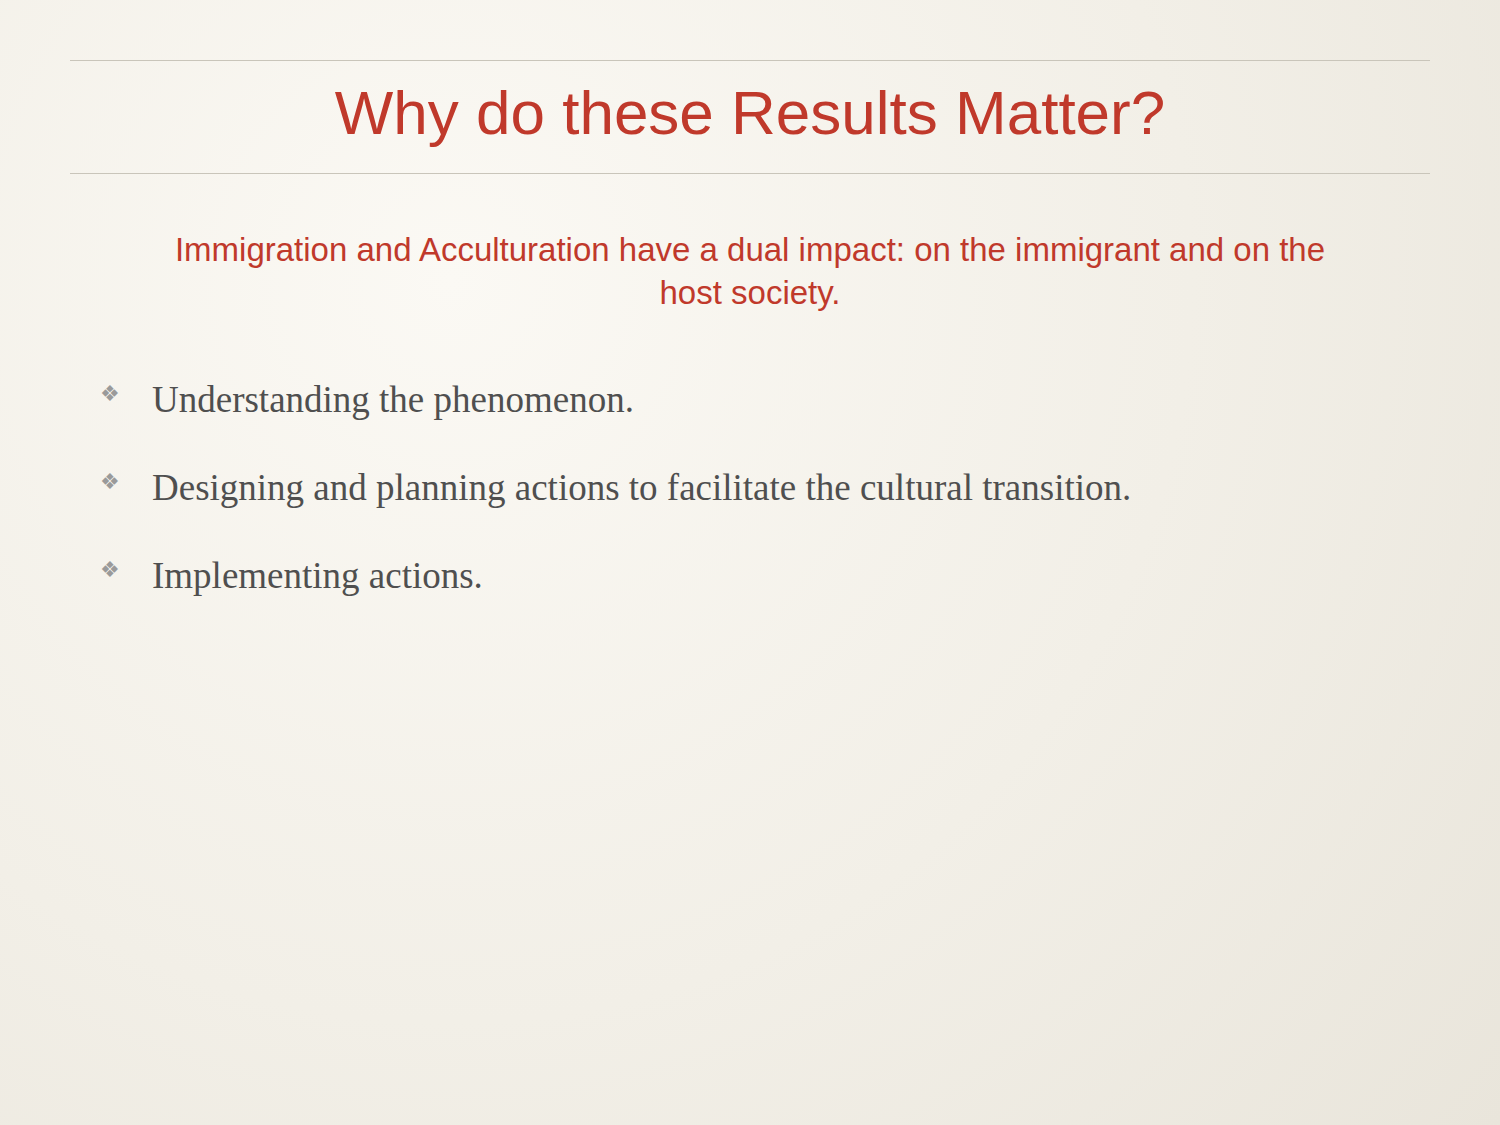Why do these Results Matter?
Immigration and Acculturation have a dual impact: on the immigrant and on the host society.
Understanding the phenomenon.
Designing and planning actions to facilitate the cultural transition.
Implementing actions.